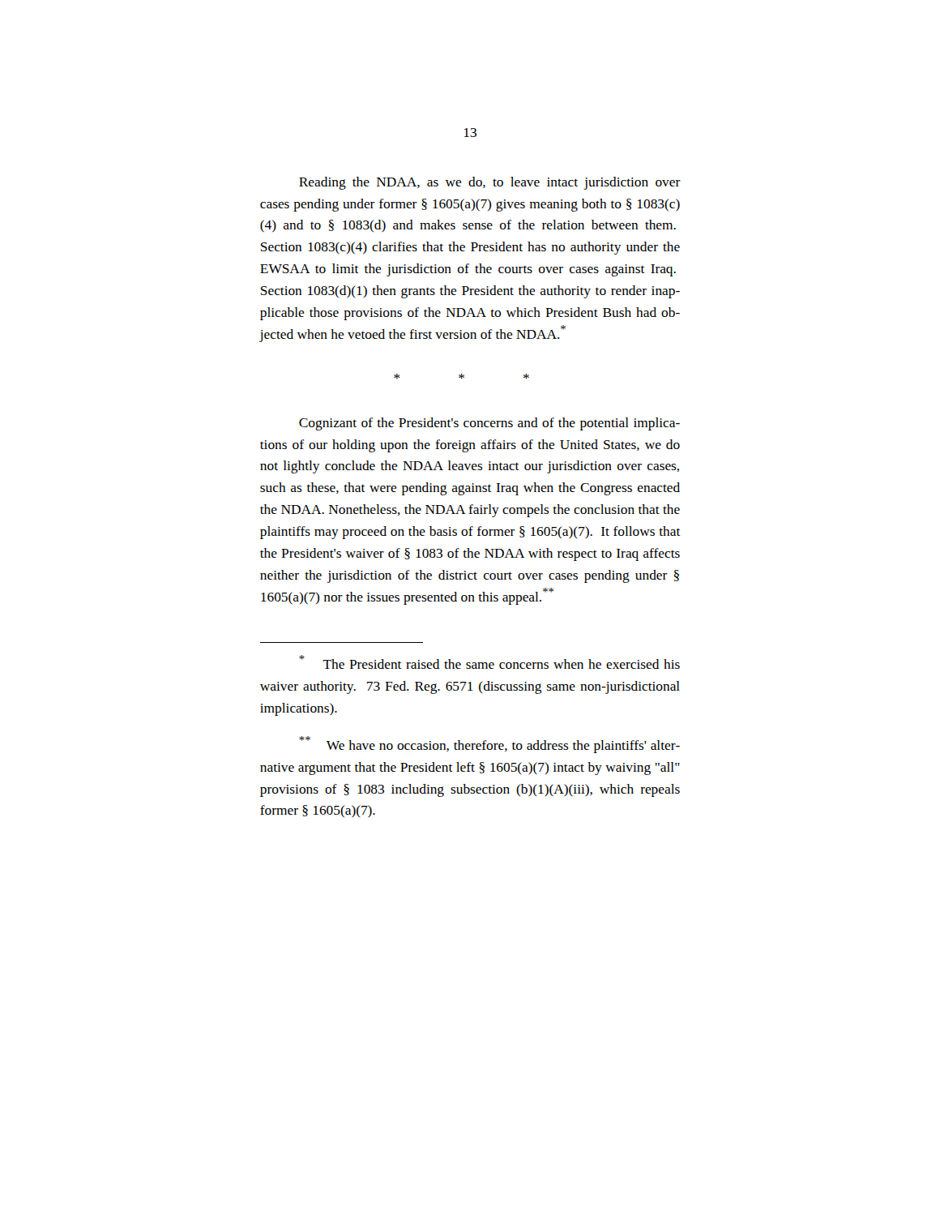13
Reading the NDAA, as we do, to leave intact jurisdiction over cases pending under former § 1605(a)(7) gives meaning both to § 1083(c)(4) and to § 1083(d) and makes sense of the relation between them. Section 1083(c)(4) clarifies that the President has no authority under the EWSAA to limit the jurisdiction of the courts over cases against Iraq. Section 1083(d)(1) then grants the President the authority to render inapplicable those provisions of the NDAA to which President Bush had objected when he vetoed the first version of the NDAA.*
* * *
Cognizant of the President's concerns and of the potential implications of our holding upon the foreign affairs of the United States, we do not lightly conclude the NDAA leaves intact our jurisdiction over cases, such as these, that were pending against Iraq when the Congress enacted the NDAA. Nonetheless, the NDAA fairly compels the conclusion that the plaintiffs may proceed on the basis of former § 1605(a)(7). It follows that the President's waiver of § 1083 of the NDAA with respect to Iraq affects neither the jurisdiction of the district court over cases pending under § 1605(a)(7) nor the issues presented on this appeal.**
* The President raised the same concerns when he exercised his waiver authority. 73 Fed. Reg. 6571 (discussing same non-jurisdictional implications).
** We have no occasion, therefore, to address the plaintiffs' alternative argument that the President left § 1605(a)(7) intact by waiving "all" provisions of § 1083 including subsection (b)(1)(A)(iii), which repeals former § 1605(a)(7).